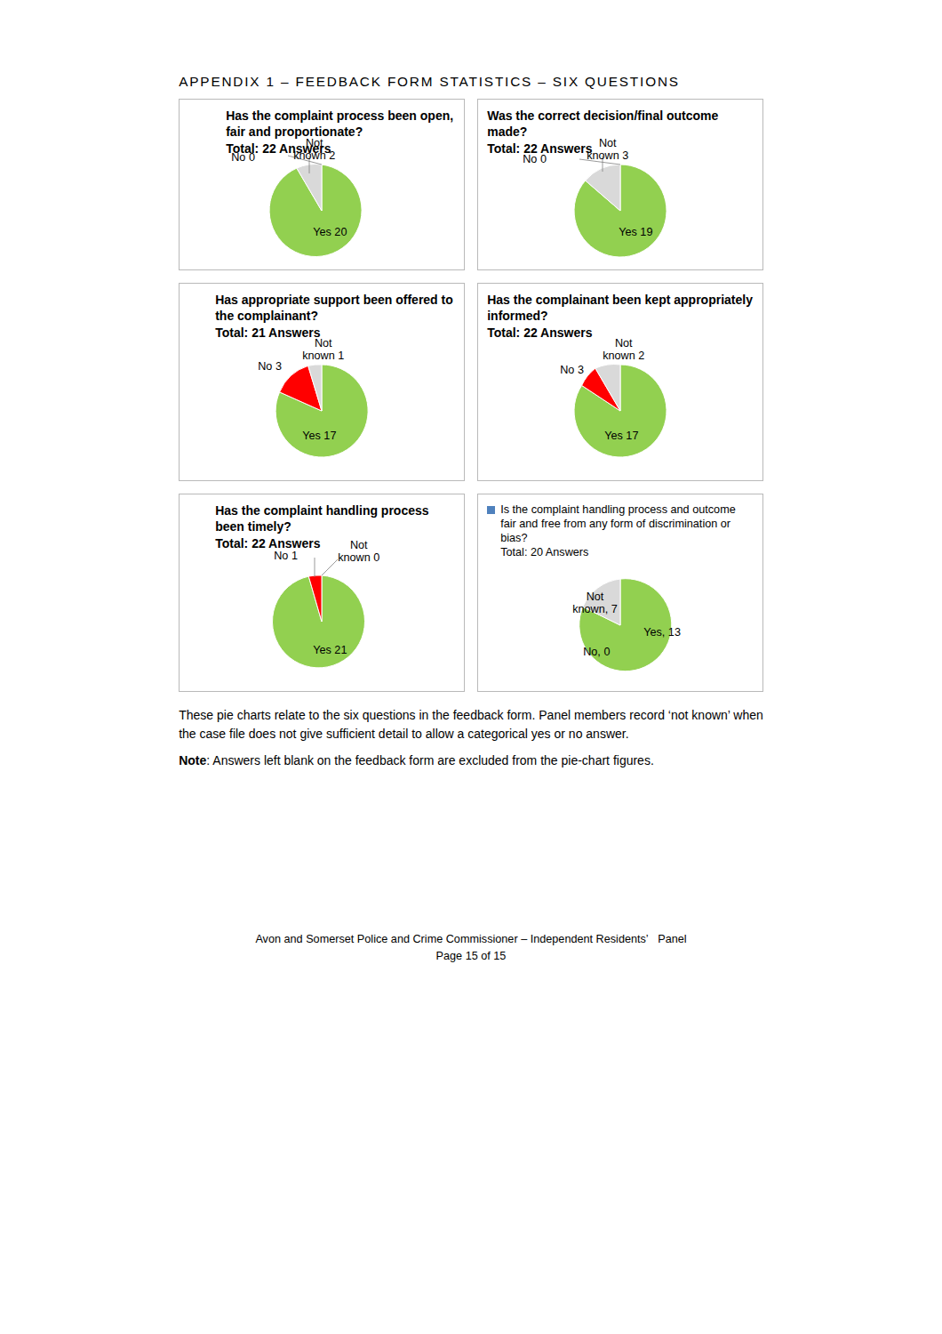Appendix 1 – Feedback Form Statistics – Six Questions
Has the complaint process been open, fair and proportionate?
Total: 22 Answers
Not
known 2
No 0
Yes 20
Was the correct decision/final outcome made?
Total: 22 Answers
Not
known 3
No 0
Yes 19
Has appropriate support been offered to the complainant?
Total: 21 Answers
Not
known 1
No 3
Yes 17
Has the complainant been kept appropriately informed?
Total: 22 Answers
Not
known 2
No 3
Yes 17
Has the complaint handling process been timely?
Total: 22 Answers
Not
known 0
No 1
Yes 21
Is the complaint handling process and outcome fair and free from any form of discrimination or bias?
Total: 20 Answers
Not
known, 7
Yes, 13
No, 0
These pie charts relate to the six questions in the feedback form. Panel members record ‘not known’ when the case file does not give sufficient detail to allow a categorical yes or no answer.
Note: Answers left blank on the feedback form are excluded from the pie-chart figures.
Avon and Somerset Police and Crime Commissioner – Independent Residents’ Panel
Page 15 of 15